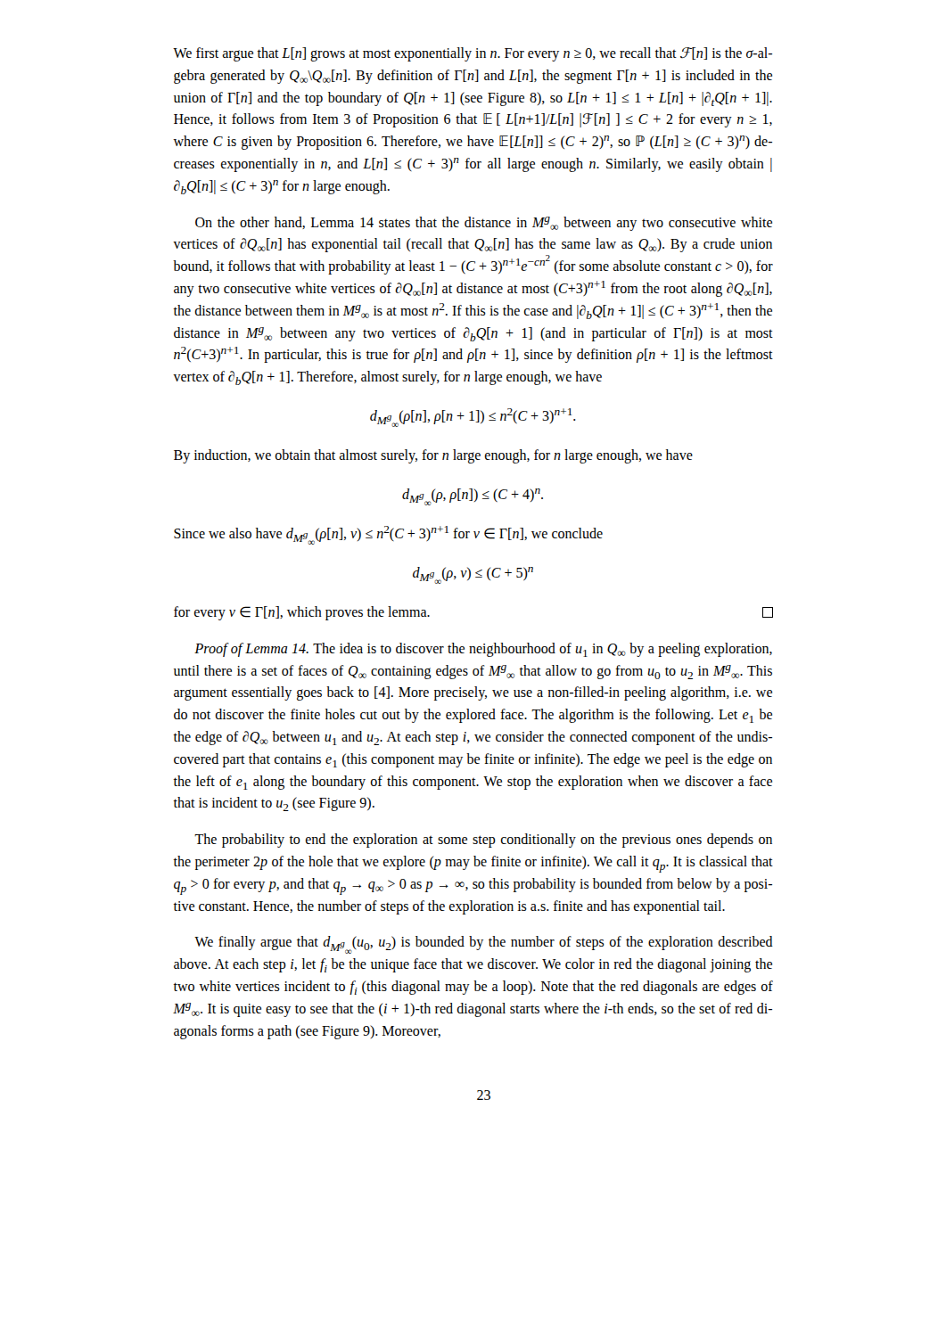We first argue that L[n] grows at most exponentially in n. For every n ≥ 0, we recall that ℱ[n] is the σ-algebra generated by Q∞\Q∞[n]. By definition of Γ[n] and L[n], the segment Γ[n + 1] is included in the union of Γ[n] and the top boundary of Q[n + 1] (see Figure 8), so L[n + 1] ≤ 1 + L[n] + |∂tQ[n + 1]|. Hence, it follows from Item 3 of Proposition 6 that 𝔼 [ L[n+1]/L[n] |ℱ[n] ] ≤ C + 2 for every n ≥ 1, where C is given by Proposition 6. Therefore, we have 𝔼[L[n]] ≤ (C + 2)n, so ℙ (L[n] ≥ (C + 3)n) decreases exponentially in n, and L[n] ≤ (C + 3)n for all large enough n. Similarly, we easily obtain |∂bQ[n]| ≤ (C + 3)n for n large enough.
On the other hand, Lemma 14 states that the distance in Mg∞ between any two consecutive white vertices of ∂Q∞[n] has exponential tail (recall that Q∞[n] has the same law as Q∞). By a crude union bound, it follows that with probability at least 1 − (C + 3)n+1e−cn2 (for some absolute constant c > 0), for any two consecutive white vertices of ∂Q∞[n] at distance at most (C+3)n+1 from the root along ∂Q∞[n], the distance between them in Mg∞ is at most n2. If this is the case and |∂bQ[n + 1]| ≤ (C + 3)n+1, then the distance in Mg∞ between any two vertices of ∂bQ[n + 1] (and in particular of Γ[n]) is at most n2(C+3)n+1. In particular, this is true for ρ[n] and ρ[n + 1], since by definition ρ[n + 1] is the leftmost vertex of ∂bQ[n + 1]. Therefore, almost surely, for n large enough, we have
dMg∞(ρ[n], ρ[n + 1]) ≤ n2(C + 3)n+1.
By induction, we obtain that almost surely, for n large enough, for n large enough, we have
dMg∞(ρ, ρ[n]) ≤ (C + 4)n.
Since we also have dMg∞(ρ[n], v) ≤ n2(C + 3)n+1 for v ∈ Γ[n], we conclude
dMg∞(ρ, v) ≤ (C + 5)n
for every v ∈ Γ[n], which proves the lemma.
Proof of Lemma 14. The idea is to discover the neighbourhood of u1 in Q∞ by a peeling exploration, until there is a set of faces of Q∞ containing edges of Mg∞ that allow to go from u0 to u2 in Mg∞. This argument essentially goes back to [4]. More precisely, we use a non-filled-in peeling algorithm, i.e. we do not discover the finite holes cut out by the explored face. The algorithm is the following. Let e1 be the edge of ∂Q∞ between u1 and u2. At each step i, we consider the connected component of the undiscovered part that contains e1 (this component may be finite or infinite). The edge we peel is the edge on the left of e1 along the boundary of this component. We stop the exploration when we discover a face that is incident to u2 (see Figure 9).
The probability to end the exploration at some step conditionally on the previous ones depends on the perimeter 2p of the hole that we explore (p may be finite or infinite). We call it qp. It is classical that qp > 0 for every p, and that qp → q∞ > 0 as p → ∞, so this probability is bounded from below by a positive constant. Hence, the number of steps of the exploration is a.s. finite and has exponential tail.
We finally argue that dMg∞(u0, u2) is bounded by the number of steps of the exploration described above. At each step i, let fi be the unique face that we discover. We color in red the diagonal joining the two white vertices incident to fi (this diagonal may be a loop). Note that the red diagonals are edges of Mg∞. It is quite easy to see that the (i + 1)-th red diagonal starts where the i-th ends, so the set of red diagonals forms a path (see Figure 9). Moreover,
23